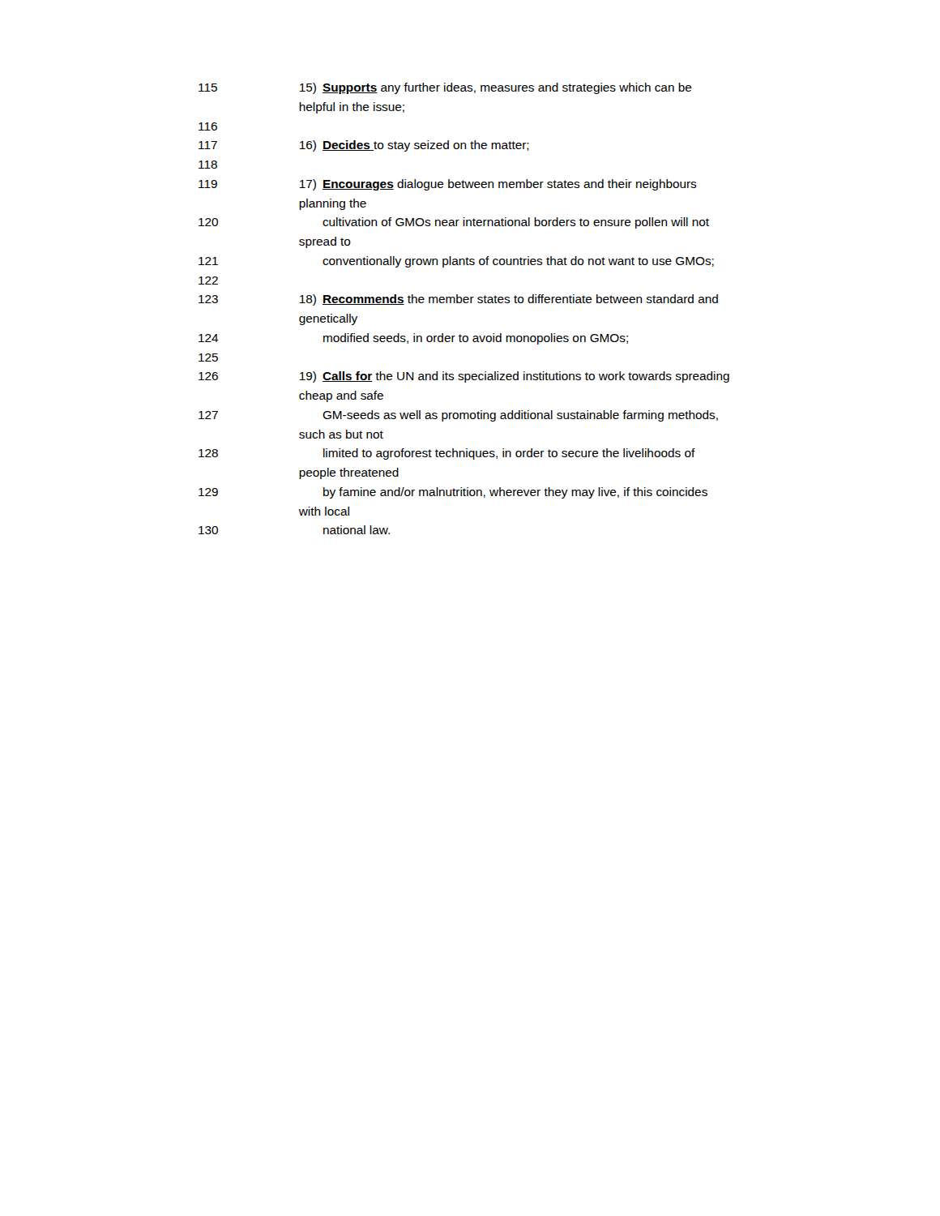| 115 | | 15) Supports any further ideas, measures and strategies which can be helpful in the issue; |
| 116 | | |
| 117 | | 16) Decides to stay seized on the matter; |
| 118 | | |
| 119 | | 17) Encourages dialogue between member states and their neighbours planning the |
| 120 | | cultivation of GMOs near international borders to ensure pollen will not spread to |
| 121 | | conventionally grown plants of countries that do not want to use GMOs; |
| 122 | | |
| 123 | | 18) Recommends the member states to differentiate between standard and genetically |
| 124 | | modified seeds, in order to avoid monopolies on GMOs; |
| 125 | | |
| 126 | | 19) Calls for the UN and its specialized institutions to work towards spreading cheap and safe |
| 127 | | GM-seeds as well as promoting additional sustainable farming methods, such as but not |
| 128 | | limited to agroforest techniques, in order to secure the livelihoods of people threatened |
| 129 | | by famine and/or malnutrition, wherever they may live, if this coincides with local |
| 130 | | national law. |